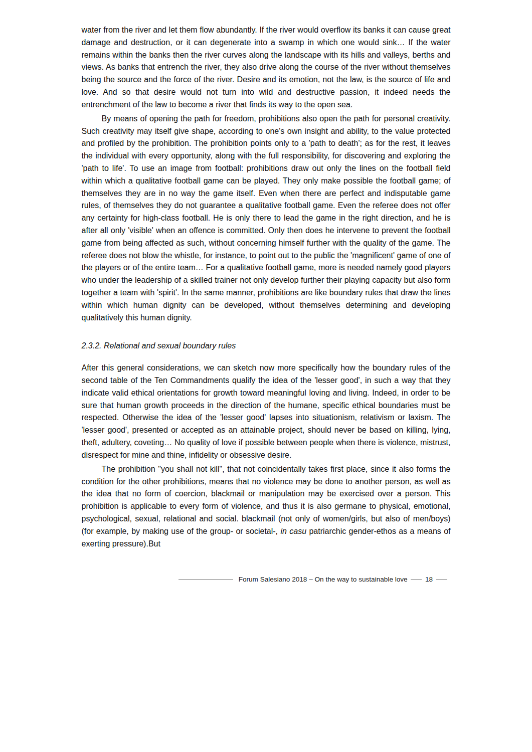water from the river and let them flow abundantly. If the river would overflow its banks it can cause great damage and destruction, or it can degenerate into a swamp in which one would sink… If the water remains within the banks then the river curves along the landscape with its hills and valleys, berths and views. As banks that entrench the river, they also drive along the course of the river without themselves being the source and the force of the river. Desire and its emotion, not the law, is the source of life and love. And so that desire would not turn into wild and destructive passion, it indeed needs the entrenchment of the law to become a river that finds its way to the open sea.
By means of opening the path for freedom, prohibitions also open the path for personal creativity. Such creativity may itself give shape, according to one's own insight and ability, to the value protected and profiled by the prohibition. The prohibition points only to a 'path to death'; as for the rest, it leaves the individual with every opportunity, along with the full responsibility, for discovering and exploring the 'path to life'. To use an image from football: prohibitions draw out only the lines on the football field within which a qualitative football game can be played. They only make possible the football game; of themselves they are in no way the game itself. Even when there are perfect and indisputable game rules, of themselves they do not guarantee a qualitative football game. Even the referee does not offer any certainty for high-class football. He is only there to lead the game in the right direction, and he is after all only 'visible' when an offence is committed. Only then does he intervene to prevent the football game from being affected as such, without concerning himself further with the quality of the game. The referee does not blow the whistle, for instance, to point out to the public the 'magnificent' game of one of the players or of the entire team… For a qualitative football game, more is needed namely good players who under the leadership of a skilled trainer not only develop further their playing capacity but also form together a team with 'spirit'. In the same manner, prohibitions are like boundary rules that draw the lines within which human dignity can be developed, without themselves determining and developing qualitatively this human dignity.
2.3.2. Relational and sexual boundary rules
After this general considerations, we can sketch now more specifically how the boundary rules of the second table of the Ten Commandments qualify the idea of the 'lesser good', in such a way that they indicate valid ethical orientations for growth toward meaningful loving and living. Indeed, in order to be sure that human growth proceeds in the direction of the humane, specific ethical boundaries must be respected. Otherwise the idea of the 'lesser good' lapses into situationism, relativism or laxism. The 'lesser good', presented or accepted as an attainable project, should never be based on killing, lying, theft, adultery, coveting… No quality of love if possible between people when there is violence, mistrust, disrespect for mine and thine, infidelity or obsessive desire.
The prohibition "you shall not kill", that not coincidentally takes first place, since it also forms the condition for the other prohibitions, means that no violence may be done to another person, as well as the idea that no form of coercion, blackmail or manipulation may be exercised over a person. This prohibition is applicable to every form of violence, and thus it is also germane to physical, emotional, psychological, sexual, relational and social. blackmail (not only of women/girls, but also of men/boys) (for example, by making use of the group- or societal-, in casu patriarchic gender-ethos as a means of exerting pressure).But
Forum Salesiano 2018 – On the way to sustainable love 18